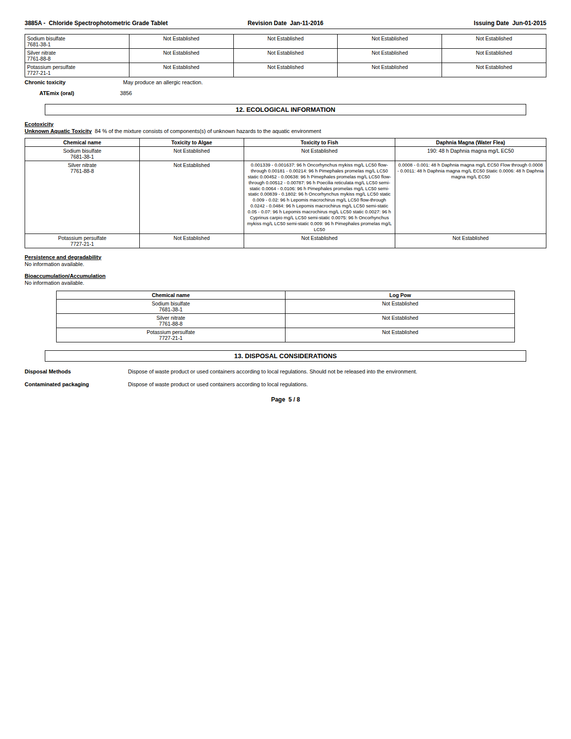3885A - Chloride Spectrophotometric Grade Tablet
Issuing Date Jun-01-2015
Revision Date Jan-11-2016
| Sodium bisulfate 7681-38-1 | Not Established | Not Established | Not Established | Not Established |
| Silver nitrate 7761-88-8 | Not Established | Not Established | Not Established | Not Established |
| Potassium persulfate 7727-21-1 | Not Established | Not Established | Not Established | Not Established |
Chronic toxicity
May produce an allergic reaction.
ATEmix (oral) 3856
12. ECOLOGICAL INFORMATION
Ecotoxicity
Unknown Aquatic Toxicity 84 % of the mixture consists of components(s) of unknown hazards to the aquatic environment
| Chemical name | Toxicity to Algae | Toxicity to Fish | Daphnia Magna (Water Flea) |
| --- | --- | --- | --- |
| Sodium bisulfate 7681-38-1 | Not Established | Not Established | 190: 48 h Daphnia magna mg/L EC50 |
| Silver nitrate 7761-88-8 | Not Established | 0.001339 - 0.001637: 96 h Oncorhynchus mykiss mg/L LC50 flow-through 0.00181 - 0.00214: 96 h Pimephales promelas mg/L LC50 static 0.00452 - 0.00638: 96 h Pimephales promelas mg/L LC50 flow-through 0.00512 - 0.00787: 96 h Poecilia reticulata mg/L LC50 semi-static 0.0064 - 0.0106: 96 h Pimephales promelas mg/L LC50 semi-static 0.00839 - 0.1802: 96 h Oncorhynchus mykiss mg/L LC50 static 0.009 - 0.02: 96 h Lepomis macrochirus mg/L LC50 flow-through 0.0242 - 0.0484: 96 h Lepomis macrochirus mg/L LC50 semi-static 0.05 - 0.07: 96 h Lepomis macrochirus mg/L LC50 static 0.0027: 96 h Cyprinus carpio mg/L LC50 semi-static 0.0075: 96 h Oncorhynchus mykiss mg/L LC50 semi-static 0.009: 96 h Pimephales promelas mg/L LC50 | 0.0008 - 0.001: 48 h Daphnia magna mg/L EC50 Flow through 0.0008 - 0.0011: 48 h Daphnia magna mg/L EC50 Static 0.0006: 48 h Daphnia magna mg/L EC50 |
| Potassium persulfate 7727-21-1 | Not Established | Not Established | Not Established |
Persistence and degradability
No information available.
Bioaccumulation/Accumulation
No information available.
| Chemical name | Log Pow |
| --- | --- |
| Sodium bisulfate 7681-38-1 | Not Established |
| Silver nitrate 7761-88-8 | Not Established |
| Potassium persulfate 7727-21-1 | Not Established |
13. DISPOSAL CONSIDERATIONS
Disposal Methods
Dispose of waste product or used containers according to local regulations. Should not be released into the environment.
Contaminated packaging
Dispose of waste product or used containers according to local regulations.
Page 5 / 8